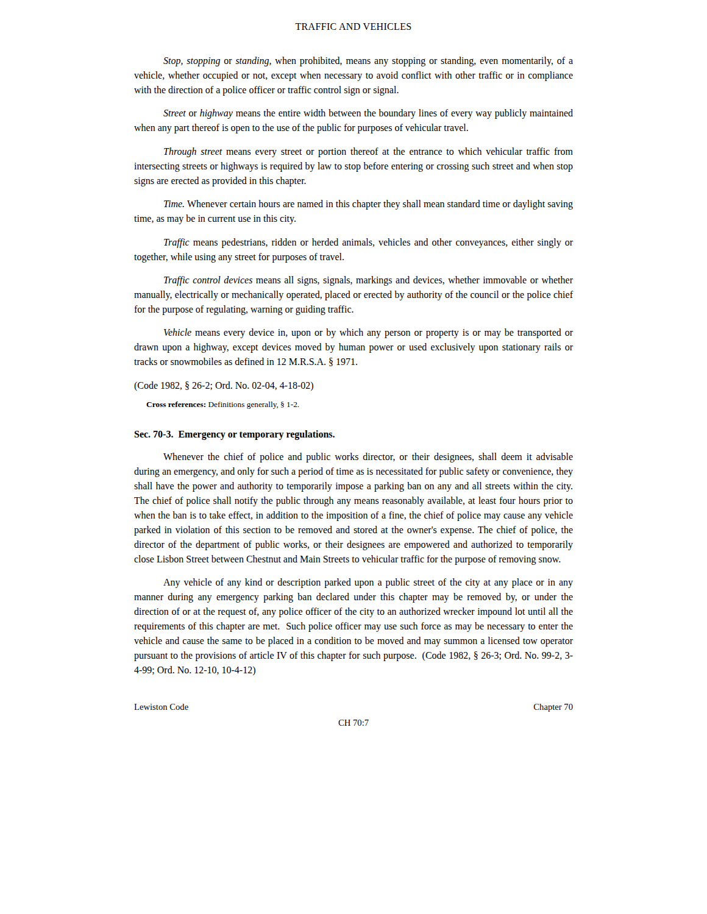TRAFFIC AND VEHICLES
Stop, stopping or standing, when prohibited, means any stopping or standing, even momentarily, of a vehicle, whether occupied or not, except when necessary to avoid conflict with other traffic or in compliance with the direction of a police officer or traffic control sign or signal.
Street or highway means the entire width between the boundary lines of every way publicly maintained when any part thereof is open to the use of the public for purposes of vehicular travel.
Through street means every street or portion thereof at the entrance to which vehicular traffic from intersecting streets or highways is required by law to stop before entering or crossing such street and when stop signs are erected as provided in this chapter.
Time. Whenever certain hours are named in this chapter they shall mean standard time or daylight saving time, as may be in current use in this city.
Traffic means pedestrians, ridden or herded animals, vehicles and other conveyances, either singly or together, while using any street for purposes of travel.
Traffic control devices means all signs, signals, markings and devices, whether immovable or whether manually, electrically or mechanically operated, placed or erected by authority of the council or the police chief for the purpose of regulating, warning or guiding traffic.
Vehicle means every device in, upon or by which any person or property is or may be transported or drawn upon a highway, except devices moved by human power or used exclusively upon stationary rails or tracks or snowmobiles as defined in 12 M.R.S.A. § 1971.
(Code 1982, § 26-2; Ord. No. 02-04, 4-18-02)
Cross references: Definitions generally, § 1-2.
Sec. 70-3. Emergency or temporary regulations.
Whenever the chief of police and public works director, or their designees, shall deem it advisable during an emergency, and only for such a period of time as is necessitated for public safety or convenience, they shall have the power and authority to temporarily impose a parking ban on any and all streets within the city. The chief of police shall notify the public through any means reasonably available, at least four hours prior to when the ban is to take effect, in addition to the imposition of a fine, the chief of police may cause any vehicle parked in violation of this section to be removed and stored at the owner's expense. The chief of police, the director of the department of public works, or their designees are empowered and authorized to temporarily close Lisbon Street between Chestnut and Main Streets to vehicular traffic for the purpose of removing snow.
Any vehicle of any kind or description parked upon a public street of the city at any place or in any manner during any emergency parking ban declared under this chapter may be removed by, or under the direction of or at the request of, any police officer of the city to an authorized wrecker impound lot until all the requirements of this chapter are met. Such police officer may use such force as may be necessary to enter the vehicle and cause the same to be placed in a condition to be moved and may summon a licensed tow operator pursuant to the provisions of article IV of this chapter for such purpose. (Code 1982, § 26-3; Ord. No. 99-2, 3-4-99; Ord. No. 12-10, 10-4-12)
Lewiston Code Chapter 70
CH 70:7